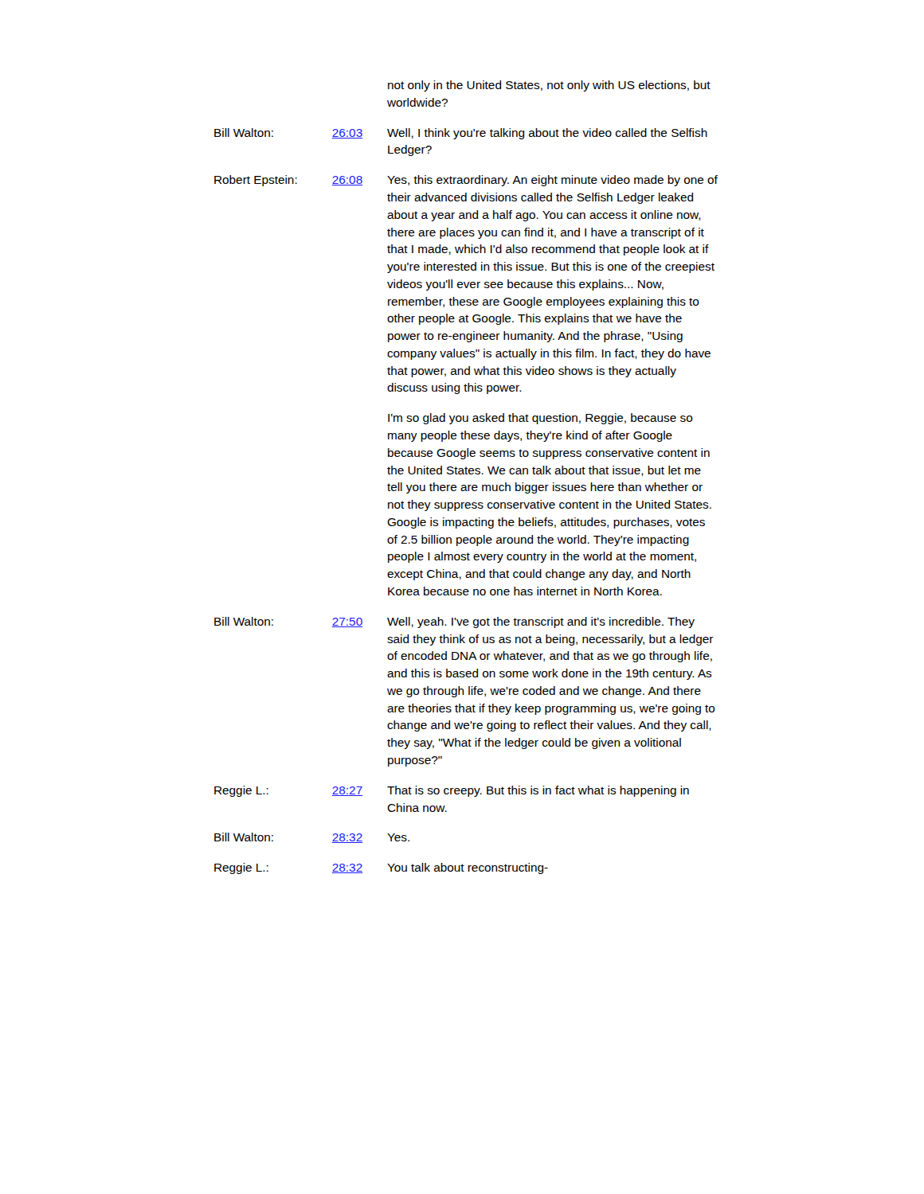| | | not only in the United States, not only with US elections, but worldwide? |
| Bill Walton: | 26:03 | Well, I think you're talking about the video called the Selfish Ledger? |
| Robert Epstein: | 26:08 | Yes, this extraordinary. An eight minute video made by one of their advanced divisions called the Selfish Ledger leaked about a year and a half ago. You can access it online now, there are places you can find it, and I have a transcript of it that I made, which I'd also recommend that people look at if you're interested in this issue. But this is one of the creepiest videos you'll ever see because this explains... Now, remember, these are Google employees explaining this to other people at Google. This explains that we have the power to re-engineer humanity. And the phrase, "Using company values" is actually in this film. In fact, they do have that power, and what this video shows is they actually discuss using this power. I'm so glad you asked that question, Reggie, because so many people these days, they're kind of after Google because Google seems to suppress conservative content in the United States. We can talk about that issue, but let me tell you there are much bigger issues here than whether or not they suppress conservative content in the United States. Google is impacting the beliefs, attitudes, purchases, votes of 2.5 billion people around the world. They're impacting people I almost every country in the world at the moment, except China, and that could change any day, and North Korea because no one has internet in North Korea. |
| Bill Walton: | 27:50 | Well, yeah. I've got the transcript and it's incredible. They said they think of us as not a being, necessarily, but a ledger of encoded DNA or whatever, and that as we go through life, and this is based on some work done in the 19th century. As we go through life, we're coded and we change. And there are theories that if they keep programming us, we're going to change and we're going to reflect their values. And they call, they say, "What if the ledger could be given a volitional purpose?" |
| Reggie L.: | 28:27 | That is so creepy. But this is in fact what is happening in China now. |
| Bill Walton: | 28:32 | Yes. |
| Reggie L.: | 28:32 | You talk about reconstructing- |